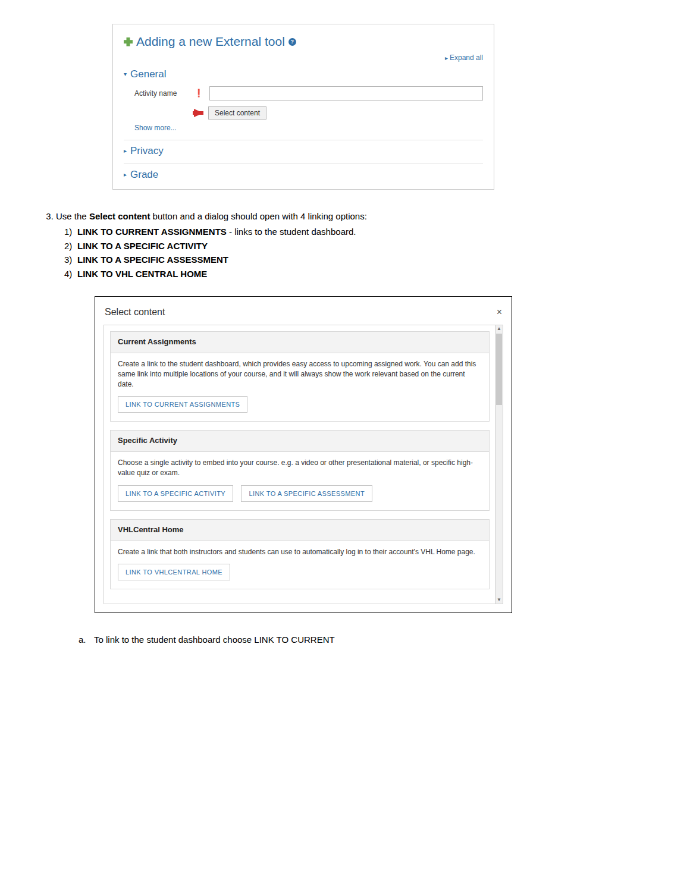Adding a new External tool?
Expand all
General
Activity name ❗
Select content
Show more...
Privacy
Grade
Use the Select content button and a dialog should open with 4 linking options:
1) LINK TO CURRENT ASSIGNMENTS - links to the student dashboard.
2) LINK TO A SPECIFIC ACTIVITY
3) LINK TO A SPECIFIC ASSESSMENT
4) LINK TO VHL CENTRAL HOME
Select content ×
▲ ▼
Current Assignments
Create a link to the student dashboard, which provides easy access to upcoming assigned work. You can add this same link into multiple locations of your course, and it will always show the work relevant based on the current date.
Link to current assignments
Specific Activity
Choose a single activity to embed into your course. e.g. a video or other presentational material, or specific high-value quiz or exam.
Link to a specific activity Link to a specific assessment
VHLCentral Home
Create a link that both instructors and students can use to automatically log in to their account's VHL Home page.
Link to VHLCentral Home
a. To link to the student dashboard choose LINK TO CURRENT